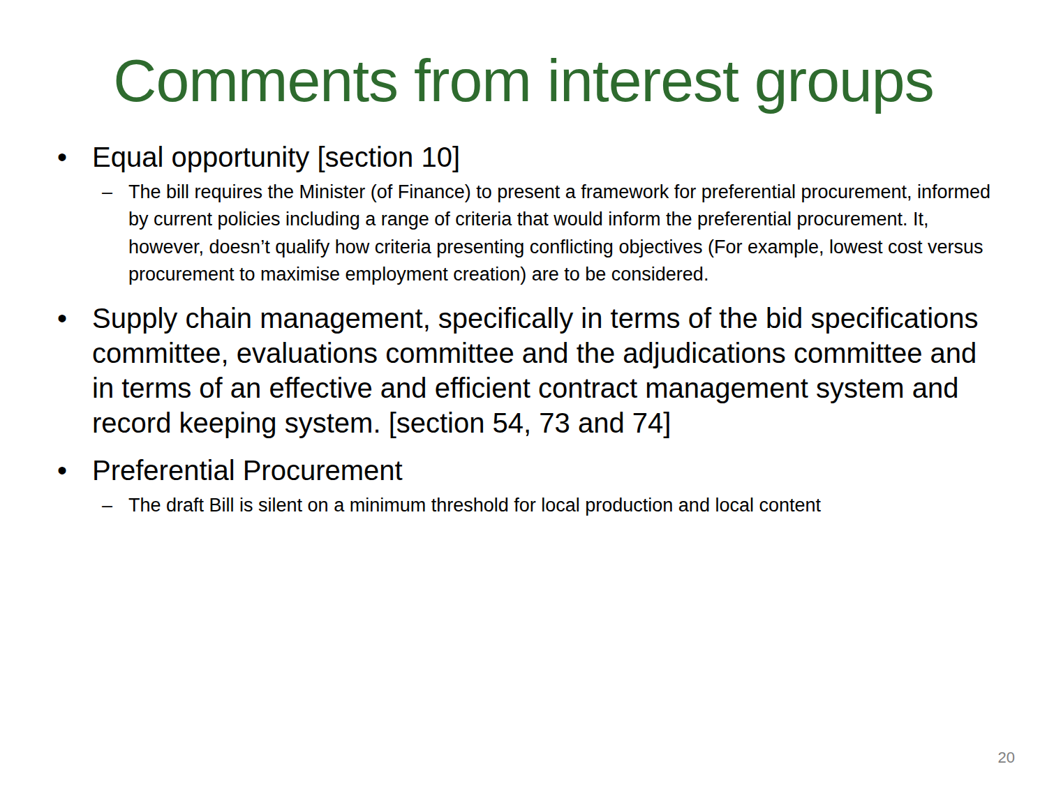Comments from interest groups
Equal opportunity [section 10]
The bill requires the Minister (of Finance) to present a framework for preferential procurement, informed by current policies including a range of criteria that would inform the preferential procurement. It, however, doesn’t qualify how criteria presenting conflicting objectives (For example, lowest cost versus procurement to maximise employment creation) are to be considered.
Supply chain management, specifically in terms of the bid specifications committee, evaluations committee and the adjudications committee and in terms of an effective and efficient contract management system and record keeping system. [section 54, 73 and 74]
Preferential Procurement
The draft Bill is silent on a minimum threshold for local production and local content
20